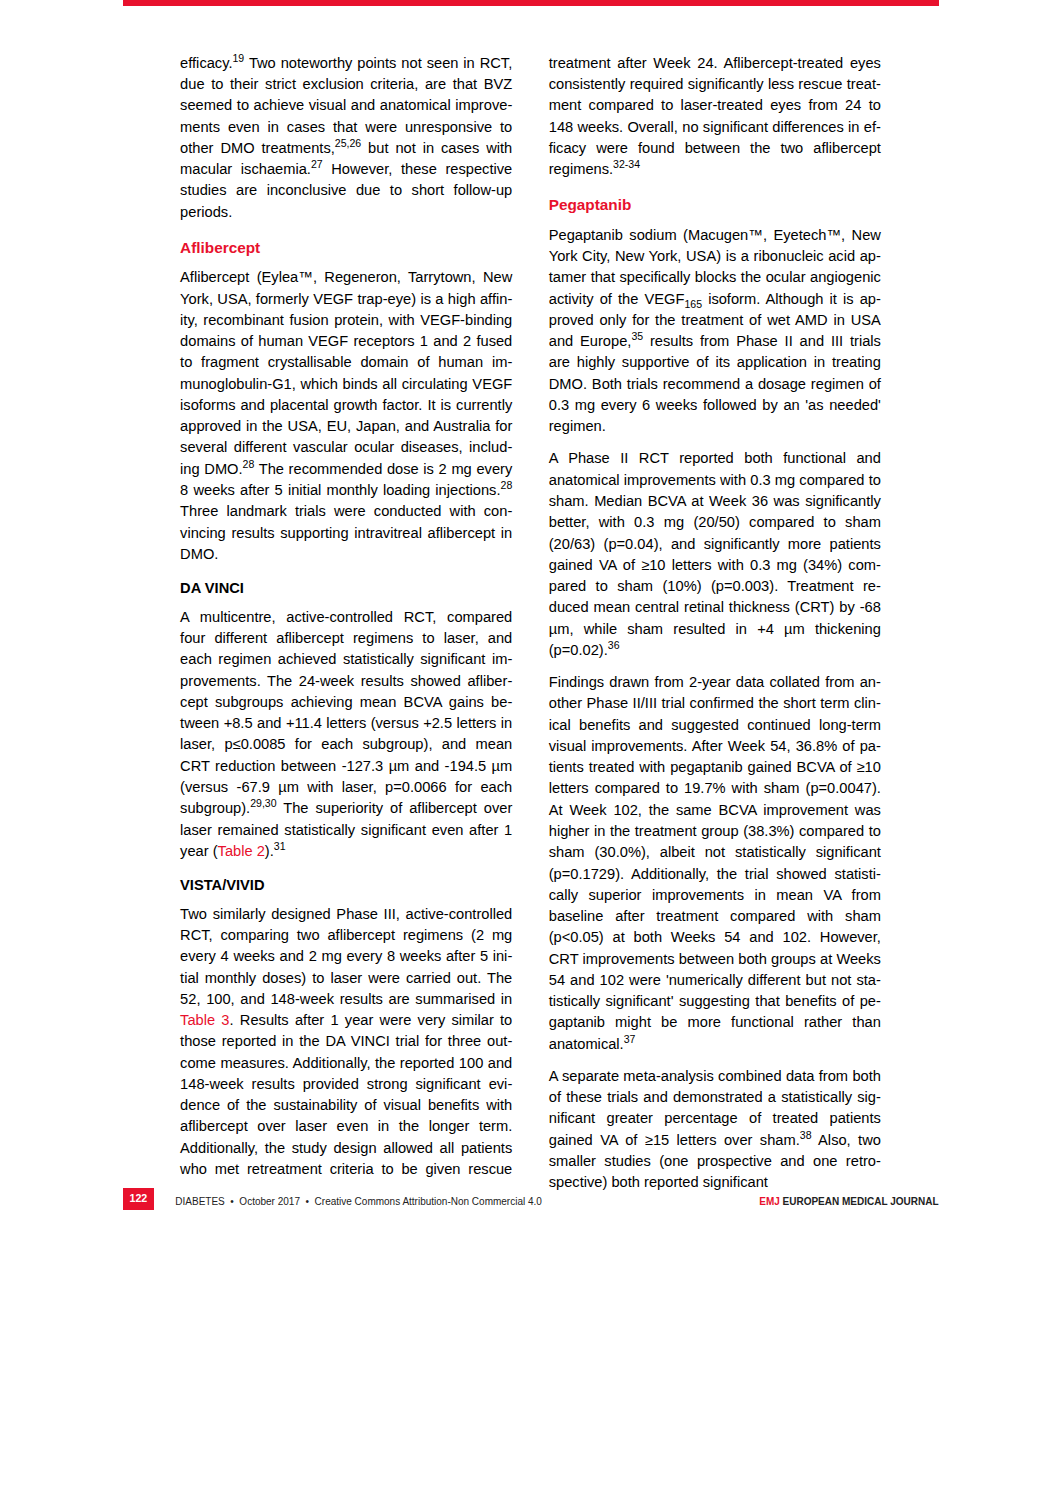efficacy.19 Two noteworthy points not seen in RCT, due to their strict exclusion criteria, are that BVZ seemed to achieve visual and anatomical improvements even in cases that were unresponsive to other DMO treatments,25,26 but not in cases with macular ischaemia.27 However, these respective studies are inconclusive due to short follow-up periods.
Aflibercept
Aflibercept (Eylea™, Regeneron, Tarrytown, New York, USA, formerly VEGF trap-eye) is a high affinity, recombinant fusion protein, with VEGF-binding domains of human VEGF receptors 1 and 2 fused to fragment crystallisable domain of human immunoglobulin-G1, which binds all circulating VEGF isoforms and placental growth factor. It is currently approved in the USA, EU, Japan, and Australia for several different vascular ocular diseases, including DMO.28 The recommended dose is 2 mg every 8 weeks after 5 initial monthly loading injections.28 Three landmark trials were conducted with convincing results supporting intravitreal aflibercept in DMO.
DA VINCI
A multicentre, active-controlled RCT, compared four different aflibercept regimens to laser, and each regimen achieved statistically significant improvements. The 24-week results showed aflibercept subgroups achieving mean BCVA gains between +8.5 and +11.4 letters (versus +2.5 letters in laser, p≤0.0085 for each subgroup), and mean CRT reduction between -127.3 µm and -194.5 µm (versus -67.9 µm with laser, p=0.0066 for each subgroup).29,30 The superiority of aflibercept over laser remained statistically significant even after 1 year (Table 2).31
VISTA/VIVID
Two similarly designed Phase III, active-controlled RCT, comparing two aflibercept regimens (2 mg every 4 weeks and 2 mg every 8 weeks after 5 initial monthly doses) to laser were carried out. The 52, 100, and 148-week results are summarised in Table 3. Results after 1 year were very similar to those reported in the DA VINCI trial for three outcome measures. Additionally, the reported 100 and 148-week results provided strong significant evidence of the sustainability of visual benefits with aflibercept over laser even in the longer term. Additionally, the study design allowed all patients who met retreatment criteria to be given rescue treatment after Week 24. Aflibercept-treated eyes consistently required significantly less rescue treatment compared to laser-treated eyes from 24 to 148 weeks. Overall, no significant differences in efficacy were found between the two aflibercept regimens.32-34
Pegaptanib
Pegaptanib sodium (Macugen™, Eyetech™, New York City, New York, USA) is a ribonucleic acid aptamer that specifically blocks the ocular angiogenic activity of the VEGF165 isoform. Although it is approved only for the treatment of wet AMD in USA and Europe,35 results from Phase II and III trials are highly supportive of its application in treating DMO. Both trials recommend a dosage regimen of 0.3 mg every 6 weeks followed by an 'as needed' regimen.
A Phase II RCT reported both functional and anatomical improvements with 0.3 mg compared to sham. Median BCVA at Week 36 was significantly better, with 0.3 mg (20/50) compared to sham (20/63) (p=0.04), and significantly more patients gained VA of ≥10 letters with 0.3 mg (34%) compared to sham (10%) (p=0.003). Treatment reduced mean central retinal thickness (CRT) by -68 µm, while sham resulted in +4 µm thickening (p=0.02).36
Findings drawn from 2-year data collated from another Phase II/III trial confirmed the short term clinical benefits and suggested continued long-term visual improvements. After Week 54, 36.8% of patients treated with pegaptanib gained BCVA of ≥10 letters compared to 19.7% with sham (p=0.0047). At Week 102, the same BCVA improvement was higher in the treatment group (38.3%) compared to sham (30.0%), albeit not statistically significant (p=0.1729). Additionally, the trial showed statistically superior improvements in mean VA from baseline after treatment compared with sham (p<0.05) at both Weeks 54 and 102. However, CRT improvements between both groups at Weeks 54 and 102 were 'numerically different but not statistically significant' suggesting that benefits of pegaptanib might be more functional rather than anatomical.37
A separate meta-analysis combined data from both of these trials and demonstrated a statistically significant greater percentage of treated patients gained VA of ≥15 letters over sham.38 Also, two smaller studies (one prospective and one retrospective) both reported significant
122
DIABETES • October 2017 • Creative Commons Attribution-Non Commercial 4.0
EMJ EUROPEAN MEDICAL JOURNAL